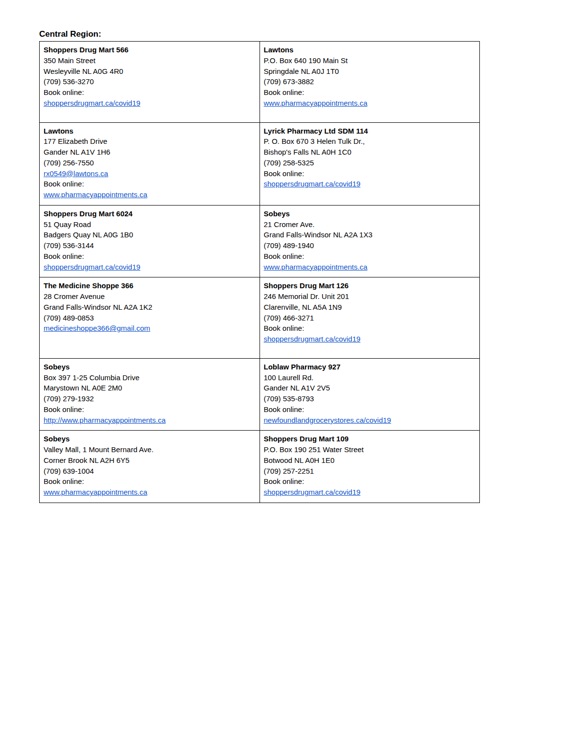Central Region:
| Shoppers Drug Mart 566 350 Main Street Wesleyville NL A0G 4R0 (709) 536-3270 Book online: shoppersdrugmart.ca/covid19 | Lawtons P.O. Box 640 190 Main St Springdale NL A0J 1T0 (709) 673-3882 Book online: www.pharmacyappointments.ca |
| Lawtons 177 Elizabeth Drive Gander NL A1V 1H6 (709) 256-7550 rx0549@lawtons.ca Book online: www.pharmacyappointments.ca | Lyrick Pharmacy Ltd SDM 114 P. O. Box 670 3 Helen Tulk Dr., Bishop's Falls NL A0H 1C0 (709) 258-5325 Book online: shoppersdrugmart.ca/covid19 |
| Shoppers Drug Mart 6024 51 Quay Road Badgers Quay NL A0G 1B0 (709) 536-3144 Book online: shoppersdrugmart.ca/covid19 | Sobeys 21 Cromer Ave. Grand Falls-Windsor NL A2A 1X3 (709) 489-1940 Book online: www.pharmacyappointments.ca |
| The Medicine Shoppe 366 28 Cromer Avenue Grand Falls-Windsor NL A2A 1K2 (709) 489-0853 medicineshoppe366@gmail.com | Shoppers Drug Mart 126 246 Memorial Dr. Unit 201 Clarenville, NL A5A 1N9 (709) 466-3271 Book online: shoppersdrugmart.ca/covid19 |
| Sobeys Box 397 1-25 Columbia Drive Marystown NL A0E 2M0 (709) 279-1932 Book online: http://www.pharmacyappointments.ca | Loblaw Pharmacy 927 100 Laurell Rd. Gander NL A1V 2V5 (709) 535-8793 Book online: newfoundlandgrocerystores.ca/covid19 |
| Sobeys Valley Mall, 1 Mount Bernard Ave. Corner Brook NL A2H 6Y5 (709) 639-1004 Book online: www.pharmacyappointments.ca | Shoppers Drug Mart 109 P.O. Box 190 251 Water Street Botwood NL A0H 1E0 (709) 257-2251 Book online: shoppersdrugmart.ca/covid19 |